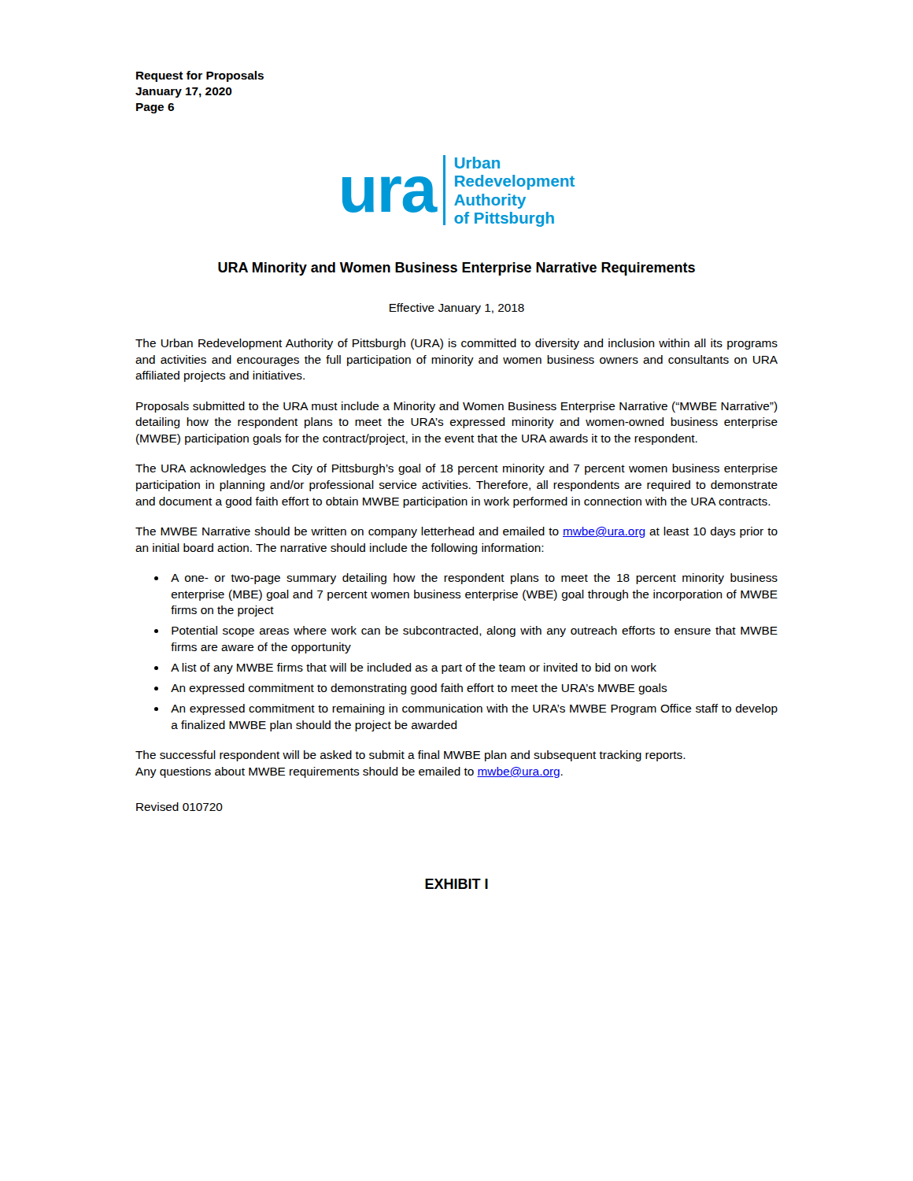Request for Proposals
January 17, 2020
Page 6
ura Urban
Redevelopment
Authority
of Pittsburgh
URA Minority and Women Business Enterprise Narrative Requirements
Effective January 1, 2018
The Urban Redevelopment Authority of Pittsburgh (URA) is committed to diversity and inclusion within all its programs and activities and encourages the full participation of minority and women business owners and consultants on URA affiliated projects and initiatives.
Proposals submitted to the URA must include a Minority and Women Business Enterprise Narrative (“MWBE Narrative”) detailing how the respondent plans to meet the URA’s expressed minority and women-owned business enterprise (MWBE) participation goals for the contract/project, in the event that the URA awards it to the respondent.
The URA acknowledges the City of Pittsburgh’s goal of 18 percent minority and 7 percent women business enterprise participation in planning and/or professional service activities. Therefore, all respondents are required to demonstrate and document a good faith effort to obtain MWBE participation in work performed in connection with the URA contracts.
The MWBE Narrative should be written on company letterhead and emailed to mwbe@ura.org at least 10 days prior to an initial board action. The narrative should include the following information:
A one- or two-page summary detailing how the respondent plans to meet the 18 percent minority business enterprise (MBE) goal and 7 percent women business enterprise (WBE) goal through the incorporation of MWBE firms on the project
Potential scope areas where work can be subcontracted, along with any outreach efforts to ensure that MWBE firms are aware of the opportunity
A list of any MWBE firms that will be included as a part of the team or invited to bid on work
An expressed commitment to demonstrating good faith effort to meet the URA’s MWBE goals
An expressed commitment to remaining in communication with the URA’s MWBE Program Office staff to develop a finalized MWBE plan should the project be awarded
The successful respondent will be asked to submit a final MWBE plan and subsequent tracking reports.
Any questions about MWBE requirements should be emailed to mwbe@ura.org.
Revised 010720
EXHIBIT I